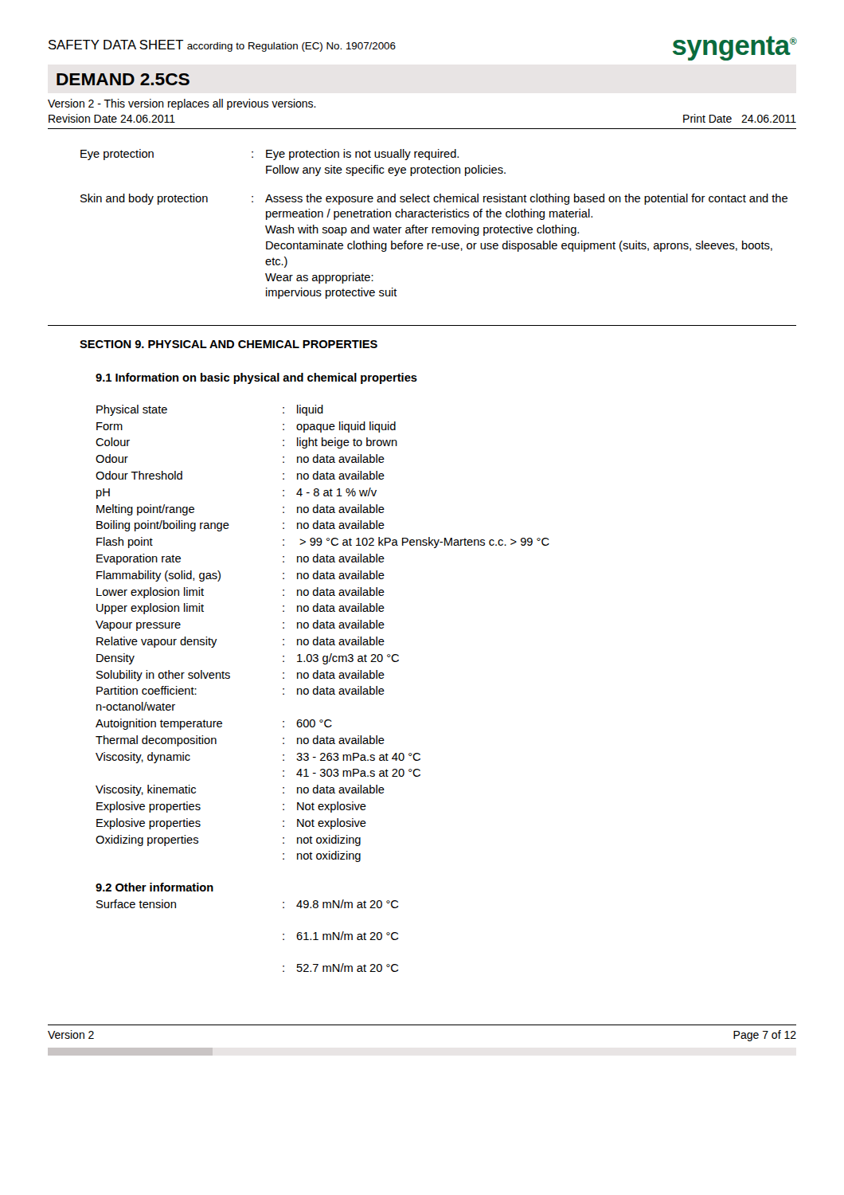SAFETY DATA SHEET according to Regulation (EC) No. 1907/2006
syngenta®
DEMAND 2.5CS
Version 2 - This version replaces all previous versions.
Revision Date 24.06.2011 Print Date 24.06.2011
Eye protection
:
Eye protection is not usually required.
Follow any site specific eye protection policies.
Skin and body protection
:
Assess the exposure and select chemical resistant clothing based on the potential for contact and the permeation / penetration characteristics of the clothing material.
Wash with soap and water after removing protective clothing.
Decontaminate clothing before re-use, or use disposable equipment (suits, aprons, sleeves, boots, etc.)
Wear as appropriate:
impervious protective suit
SECTION 9. PHYSICAL AND CHEMICAL PROPERTIES
9.1 Information on basic physical and chemical properties
| Physical state | : | liquid |
| Form | : | opaque liquid liquid |
| Colour | : | light beige to brown |
| Odour | : | no data available |
| Odour Threshold | : | no data available |
| pH | : | 4 - 8 at 1 % w/v |
| Melting point/range | : | no data available |
| Boiling point/boiling range | : | no data available |
| Flash point | : | > 99 °C at 102 kPa Pensky-Martens c.c. > 99 °C |
| Evaporation rate | : | no data available |
| Flammability (solid, gas) | : | no data available |
| Lower explosion limit | : | no data available |
| Upper explosion limit | : | no data available |
| Vapour pressure | : | no data available |
| Relative vapour density | : | no data available |
| Density | : | 1.03 g/cm3 at 20 °C |
| Solubility in other solvents | : | no data available |
| Partition coefficient: n-octanol/water | : | no data available |
| Autoignition temperature | : | 600 °C |
| Thermal decomposition | : | no data available |
| Viscosity, dynamic | : | 33 - 263 mPa.s at 40 °C |
| | : | 41 - 303 mPa.s at 20 °C |
| Viscosity, kinematic | : | no data available |
| Explosive properties | : | Not explosive |
| Explosive properties | : | Not explosive |
| Oxidizing properties | : | not oxidizing |
| | : | not oxidizing |
| 9.2 Other information | | |
| Surface tension | : | 49.8 mN/m at 20 °C |
| | : | 61.1 mN/m at 20 °C |
| | : | 52.7 mN/m at 20 °C |
Version 2 Page 7 of 12